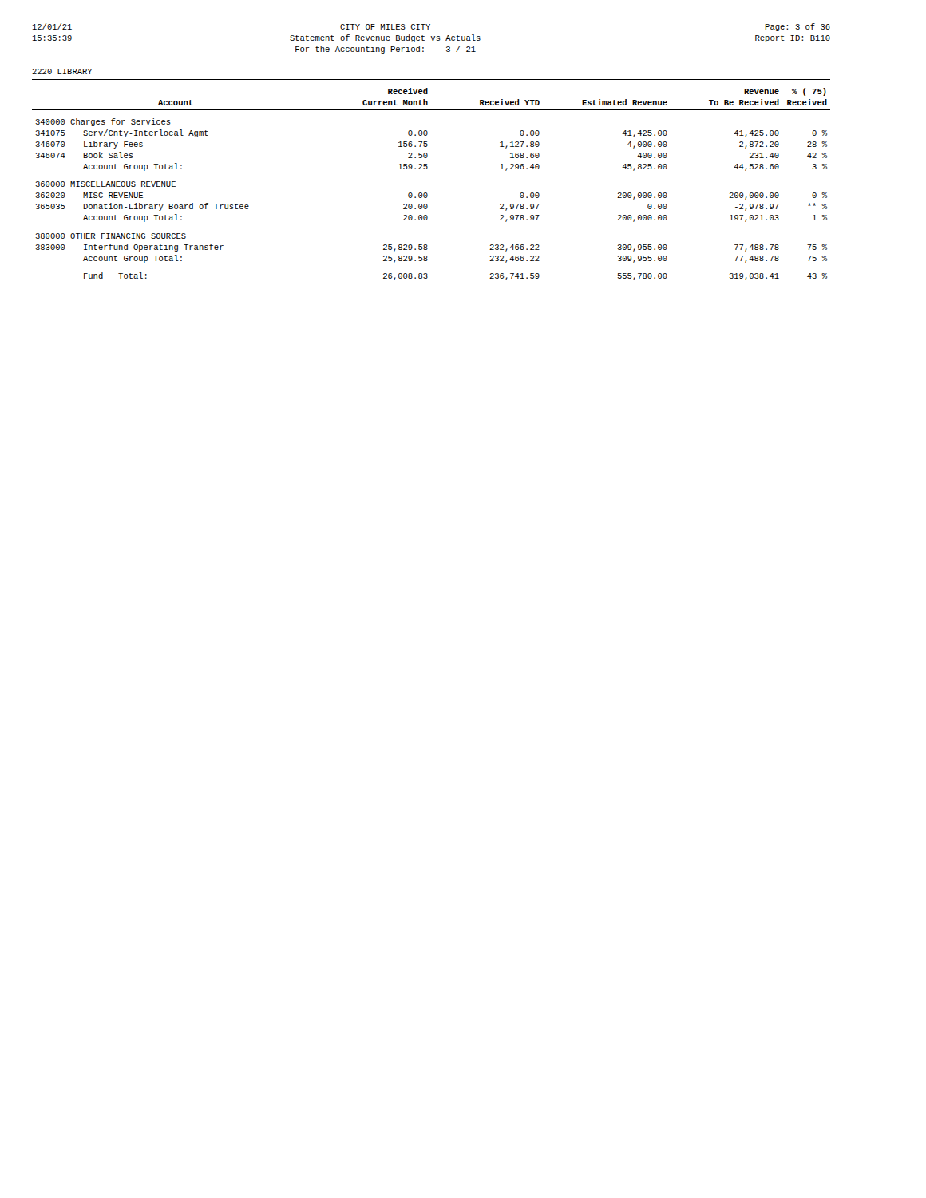| 12/01/21 | CITY OF MILES CITY | Page: 3 of 36 |
| 15:35:39 | Statement of Revenue Budget vs Actuals | Report ID: B110 |
| | For the Accounting Period: 3 / 21 | |
2220 LIBRARY
| | Received | | | Revenue | % ( 75) |
| --- | --- | --- | --- | --- | --- |
| Account | Current Month | Received YTD | Estimated Revenue | To Be Received | Received |
| 340000 Charges for Services | | | | | |
| 341075 | Serv/Cnty-Interlocal Agmt | 0.00 | 0.00 | 41,425.00 | 41,425.00 | 0 % |
| 346070 | Library Fees | 156.75 | 1,127.80 | 4,000.00 | 2,872.20 | 28 % |
| 346074 | Book Sales | 2.50 | 168.60 | 400.00 | 231.40 | 42 % |
| | Account Group Total: | 159.25 | 1,296.40 | 45,825.00 | 44,528.60 | 3 % |
| 360000 MISCELLANEOUS REVENUE | | | | | |
| 362020 | MISC REVENUE | 0.00 | 0.00 | 200,000.00 | 200,000.00 | 0 % |
| 365035 | Donation-Library Board of Trustee | 20.00 | 2,978.97 | 0.00 | -2,978.97 | ** % |
| | Account Group Total: | 20.00 | 2,978.97 | 200,000.00 | 197,021.03 | 1 % |
| 380000 OTHER FINANCING SOURCES | | | | | |
| 383000 | Interfund Operating Transfer | 25,829.58 | 232,466.22 | 309,955.00 | 77,488.78 | 75 % |
| | Account Group Total: | 25,829.58 | 232,466.22 | 309,955.00 | 77,488.78 | 75 % |
| | Fund Total: | 26,008.83 | 236,741.59 | 555,780.00 | 319,038.41 | 43 % |